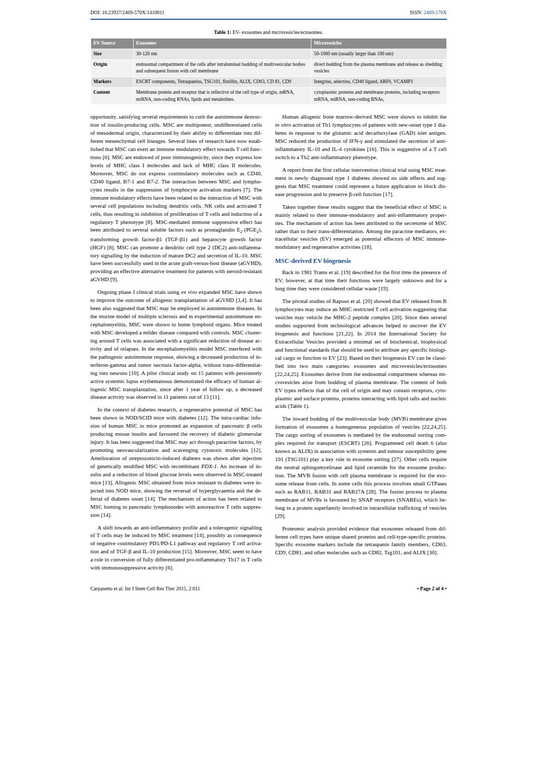DOI: 10.23937/2469-570X/1410011
ISSN: 2469-570X
Table 1: EV- exosomes and microvesicles/ectosomes.
| EV Source | Exosomes | Microvesicles |
| --- | --- | --- |
| Size | 30-120 nm | 50-1000 nm (usually larger than 100 nm) |
| Origin | endosomal compartment of the cells after intraluminal budding of multivesicular bodies and subsequent fusion with cell membrane | direct budding from the plasma membrane and release as shedding vesicles |
| Markers | ESCRT components, Tetraspanins, TSG101, flotillin, ALIX, CD63, CD 81, CD9 | Integrins, selectins, CD40 ligand, ARF6, VCAMP3 |
| Content | Membrane protein and receptor that is reflective of the cell type of origin, mRNA, miRNA, non-coding RNAs, lipids and metabolites. | cytoplasmic proteins and membrane proteins, including receptors mRNA, miRNA, non-coding RNAs, |
opportunity, satisfying several requirements to curb the autoimmune destruction of insulin-producing cells. MSC are multipotent, undifferentiated cells of mesodermal origin, characterized by their ability to differentiate into different mesenchymal cell lineages. Several lines of research have now established that MSC can exert an immune modulatory effect towards T cell functions [6]. MSC are endowed of poor immunogenicity, since they express low levels of MHC class I molecules and lack of MHC class II molecules. Moreover, MSC do not express costimulatory molecules such as CD40, CD40 ligand, B7-1 and B7-2. The interaction between MSC and lymphocytes results in the suppression of lymphocyte activation markers [7]. The immune modulatory effects have been related to the interaction of MSC with several cell populations including dendritic cells, NK cells and activated T cells, thus resulting in inhibition of proliferation of T cells and induction of a regulatory T phenotype [8]. MSC-mediated immune suppressive effect has been attributed to several soluble factors such as prostaglandin E2 (PGE2), transforming growth factor-β1 (TGF-β1) and hepatocyte growth factor (HGF) [8]. MSC can promote a dendritic cell type 2 (DC2) anti-inflammatory signalling by the induction of mature DC2 and secretion of IL-10. MSC have been successfully used in the acute graft-versus-host disease (aGVHD), providing an effective alternative treatment for patients with steroid-resistant aGVHD [9].
Ongoing phase I clinical trials using ex vivo expanded MSC have shown to improve the outcome of allogenic transplantation of aGVHD [3,4]. It has been also suggested that MSC may be employed in autoimmune diseases. In the murine model of multiple sclerosis and in experimental autoimmune encephalomyelitis, MSC were shown to home lymphoid organs. Mice treated with MSC developed a milder disease compared with controls. MSC clustering around T cells was associated with a significant reduction of disease activity and of relapses. In the encephalomyelitis model MSC interfered with the pathogenic autoimmune response, showing a decreased production of interferon-gamma and tumor necrosis factor-alpha, without trans-differentiating into neurons [10]. A pilot clinical study on 15 patients with persistently active systemic lupus erythematosus demonstrated the efficacy of human allogenic MSC transplantation, since after 1 year of follow up, a decreased disease activity was observed in 11 patients out of 13 [11].
In the context of diabetes research, a regenerative potential of MSC has been shown in NOD/SCID mice with diabetes [12]. The intra-cardiac infusion of human MSC in mice promoted an expansion of pancreatic β cells producing mouse insulin and favoured the recovery of diabetic glomerular injury. It has been suggested that MSC may act through paracrine factors, by promoting neovascularization and scavenging cytotoxic molecules [12]. Amelioration of streptozotocin-induced diabetes was shown after injection of genetically modified MSC with recombinant PDX-1. An increase of insulin and a reduction of blood glucose levels were observed in MSC-treated mice [13]. Allogenic MSC obtained from mice resistant to diabetes were injected into NOD mice, showing the reversal of hyperglycaemia and the deferral of diabetes onset [14]. The mechanism of action has been related to MSC homing to pancreatic lymphonodes with autoreactive T cells suppression [14].
A shift towards an anti-inflammatory profile and a tolerogenic signalling of T cells may be induced by MSC treatment [14], possibly as consequence of negative costimulatory PD1/PD-L1 pathway and regulatory T cell activation and of TGF-β and IL-10 production [15]. Moreover, MSC seem to have a role in conversion of fully differentiated pro-inflammatory Th17 in T cells with immunosuppressive activity [6].
Human allogenic bone marrow-derived MSC were shown to inhibit the in vitro activation of Th1 lymphocytes of patients with new-onset type 1 diabetes in response to the glutamic acid decarboxylase (GAD) islet antigen. MSC reduced the production of IFN-γ and stimulated the secretion of anti-inflammatory IL-10 and IL-4 cytokines [16]. This is suggestive of a T cell switch to a Th2 anti-inflammatory phenotype.
A report from the first cellular intervention clinical trial using MSC treatment in newly diagnosed type 1 diabetes showed no side effects and suggests that MSC treatment could represent a future application to block disease progression and to preserve β-cell function [17].
Taken together these results suggest that the beneficial effect of MSC is mainly related to their immune-modulatory and anti-inflammatory properties. The mechanism of action has been attributed to the secretome of MSC rather than to their trans-differentiation. Among the paracrine mediators, extracellular vesicles (EV) emerged as potential effectors of MSC immune-modulatory and regenerative activities [18].
MSC-derived EV biogenesis
Back in 1981 Trams et al. [19] described for the first time the presence of EV; however, at that time their functions were largely unknown and for a long time they were considered cellular waste [19].
The pivotal studies of Raposo et al. [20] showed that EV released from B lymphocytes may induce an MHC restricted T cell activation suggesting that vesicles may vehicle the MHC-2 peptide complex [20]. Since then several studies supported from technological advances helped to uncover the EV biogenesis and functions [21,22]. In 2014 the International Society for Extracellular Vesicles provided a minimal set of biochemical, biophysical and functional standards that should be used to attribute any specific biological cargo or function to EV [23]. Based on their biogenesis EV can be classified into two main categories: exosomes and microvesicles/ectosomes [22,24,25]. Exosomes derive from the endosomal compartment whereas microvesicles arise from budding of plasma membrane. The content of both EV types reflects that of the cell of origin and may contain receptors, cytoplasmic and surface proteins, proteins interacting with lipid rafts and nucleic acids (Table 1).
The inward budding of the multivesicular body (MVB) membrane gives formation of exosomes a homogeneous population of vesicles [22,24,25]. The cargo sorting of exosomes is mediated by the endosomal sorting complex required for transport (ESCRT) [26]. Programmed cell death 6 (also known as ALIX) in association with syntenin and tumour susceptibility gene 101 (TSG101) play a key role in exosome sorting [27]. Other cells require the neutral sphingomyelinase and lipid ceramide for the exosome production. The MVB fusion with cell plasma membrane is required for the exosome release from cells. In some cells this process involves small GTPases such as RAB11, RAB31 and RAB27A [28]. The fusion process to plasma membrane of MVBs is favoured by SNAP receptors (SNAREs), which belong to a protein superfamily involved in intracellular trafficking of vesicles [29].
Proteomic analysis provided evidence that exosomes released from different cell types have unique shared proteins and cell-type-specific proteins. Specific exosome markers include the tetraspanin family members, CD63, CD9, CD81, and other molecules such as CD82, Tsg101, and ALIX [30].
Carpanetto et al. Int J Stem Cell Res Ther 2015, 2:011
• Page 2 of 4 •